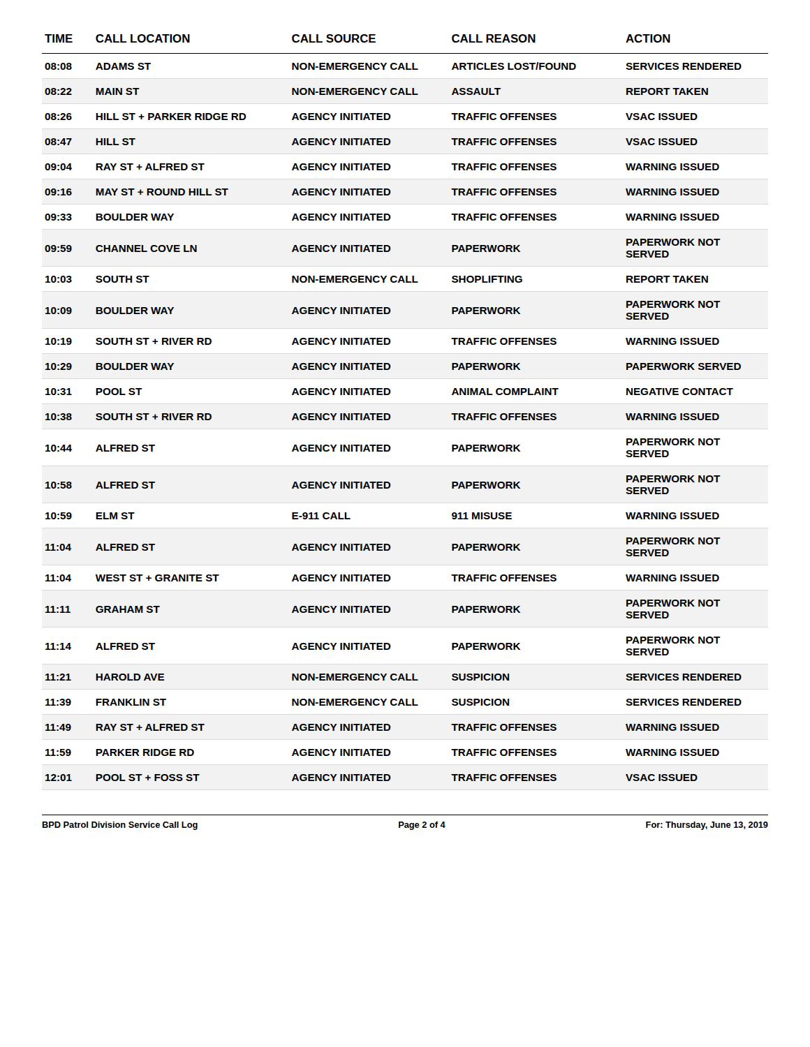| TIME | CALL LOCATION | CALL SOURCE | CALL REASON | ACTION |
| --- | --- | --- | --- | --- |
| 08:08 | ADAMS ST | NON-EMERGENCY CALL | ARTICLES LOST/FOUND | SERVICES RENDERED |
| 08:22 | MAIN ST | NON-EMERGENCY CALL | ASSAULT | REPORT TAKEN |
| 08:26 | HILL ST + PARKER RIDGE RD | AGENCY INITIATED | TRAFFIC OFFENSES | VSAC ISSUED |
| 08:47 | HILL ST | AGENCY INITIATED | TRAFFIC OFFENSES | VSAC ISSUED |
| 09:04 | RAY ST + ALFRED ST | AGENCY INITIATED | TRAFFIC OFFENSES | WARNING ISSUED |
| 09:16 | MAY ST + ROUND HILL ST | AGENCY INITIATED | TRAFFIC OFFENSES | WARNING ISSUED |
| 09:33 | BOULDER WAY | AGENCY INITIATED | TRAFFIC OFFENSES | WARNING ISSUED |
| 09:59 | CHANNEL COVE LN | AGENCY INITIATED | PAPERWORK | PAPERWORK NOT SERVED |
| 10:03 | SOUTH ST | NON-EMERGENCY CALL | SHOPLIFTING | REPORT TAKEN |
| 10:09 | BOULDER WAY | AGENCY INITIATED | PAPERWORK | PAPERWORK NOT SERVED |
| 10:19 | SOUTH ST + RIVER RD | AGENCY INITIATED | TRAFFIC OFFENSES | WARNING ISSUED |
| 10:29 | BOULDER WAY | AGENCY INITIATED | PAPERWORK | PAPERWORK SERVED |
| 10:31 | POOL ST | AGENCY INITIATED | ANIMAL COMPLAINT | NEGATIVE CONTACT |
| 10:38 | SOUTH ST + RIVER RD | AGENCY INITIATED | TRAFFIC OFFENSES | WARNING ISSUED |
| 10:44 | ALFRED ST | AGENCY INITIATED | PAPERWORK | PAPERWORK NOT SERVED |
| 10:58 | ALFRED ST | AGENCY INITIATED | PAPERWORK | PAPERWORK NOT SERVED |
| 10:59 | ELM ST | E-911 CALL | 911 MISUSE | WARNING ISSUED |
| 11:04 | ALFRED ST | AGENCY INITIATED | PAPERWORK | PAPERWORK NOT SERVED |
| 11:04 | WEST ST + GRANITE ST | AGENCY INITIATED | TRAFFIC OFFENSES | WARNING ISSUED |
| 11:11 | GRAHAM ST | AGENCY INITIATED | PAPERWORK | PAPERWORK NOT SERVED |
| 11:14 | ALFRED ST | AGENCY INITIATED | PAPERWORK | PAPERWORK NOT SERVED |
| 11:21 | HAROLD AVE | NON-EMERGENCY CALL | SUSPICION | SERVICES RENDERED |
| 11:39 | FRANKLIN ST | NON-EMERGENCY CALL | SUSPICION | SERVICES RENDERED |
| 11:49 | RAY ST + ALFRED ST | AGENCY INITIATED | TRAFFIC OFFENSES | WARNING ISSUED |
| 11:59 | PARKER RIDGE RD | AGENCY INITIATED | TRAFFIC OFFENSES | WARNING ISSUED |
| 12:01 | POOL ST + FOSS ST | AGENCY INITIATED | TRAFFIC OFFENSES | VSAC ISSUED |
BPD Patrol Division Service Call Log Page 2 of 4 For: Thursday, June 13, 2019